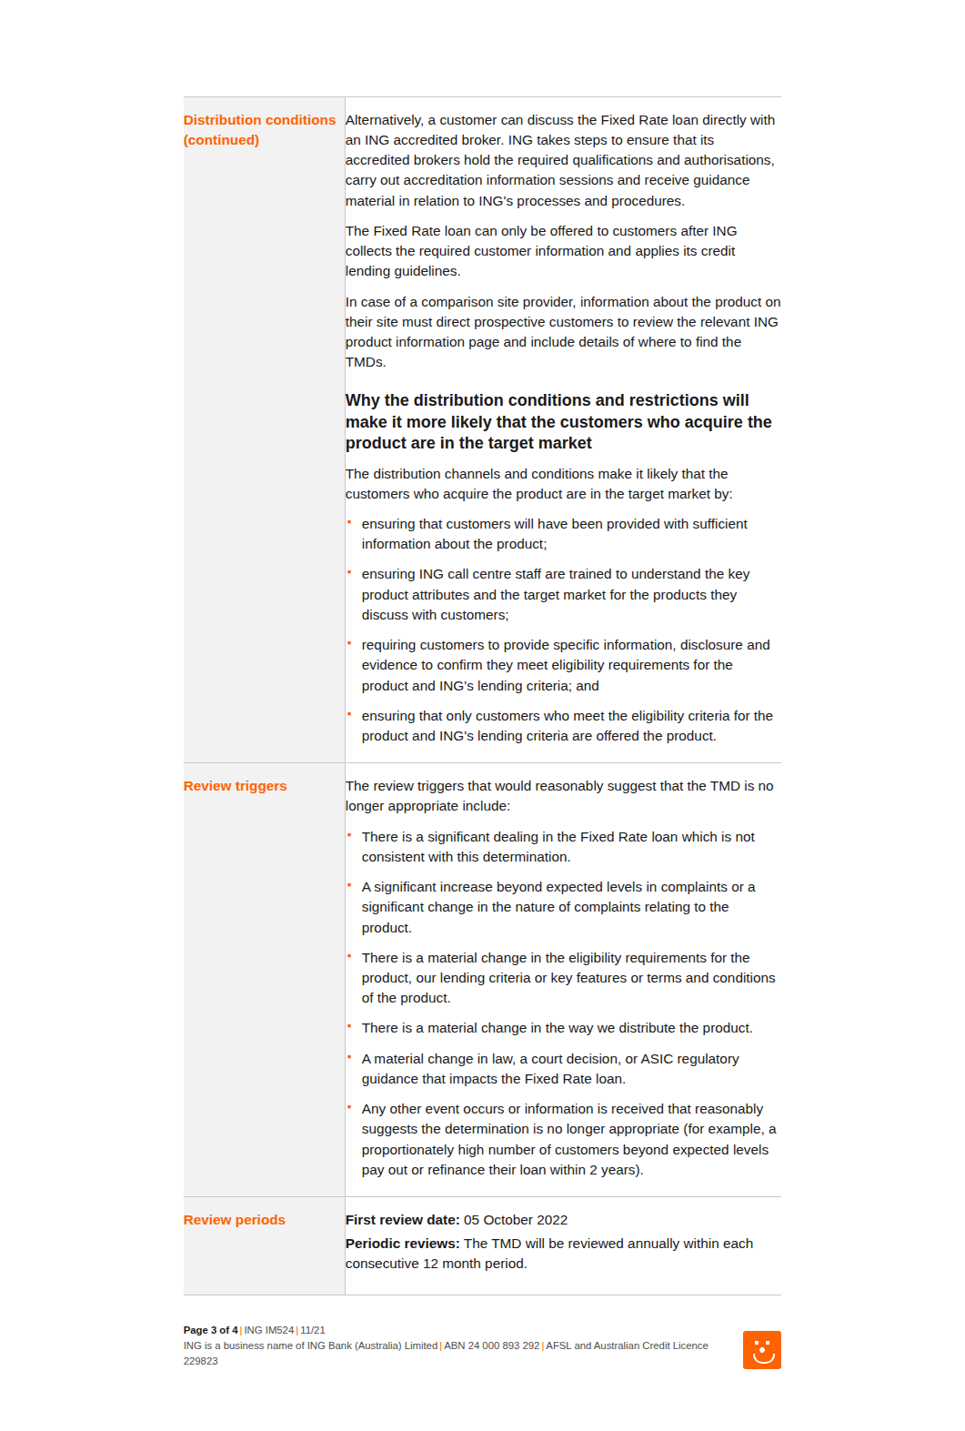| Distribution conditions (continued) | Alternatively, a customer can discuss the Fixed Rate loan directly with an ING accredited broker. ING takes steps to ensure that its accredited brokers hold the required qualifications and authorisations, carry out accreditation information sessions and receive guidance material in relation to ING's processes and procedures. The Fixed Rate loan can only be offered to customers after ING collects the required customer information and applies its credit lending guidelines. In case of a comparison site provider, information about the product on their site must direct prospective customers to review the relevant ING product information page and include details of where to find the TMDs. Why the distribution conditions and restrictions will make it more likely that the customers who acquire the product are in the target market The distribution channels and conditions make it likely that the customers who acquire the product are in the target market by: ensuring that customers will have been provided with sufficient information about the product; ensuring ING call centre staff are trained to understand the key product attributes and the target market for the products they discuss with customers; requiring customers to provide specific information, disclosure and evidence to confirm they meet eligibility requirements for the product and ING's lending criteria; and ensuring that only customers who meet the eligibility criteria for the product and ING's lending criteria are offered the product. |
| Review triggers | The review triggers that would reasonably suggest that the TMD is no longer appropriate include: There is a significant dealing in the Fixed Rate loan which is not consistent with this determination. A significant increase beyond expected levels in complaints or a significant change in the nature of complaints relating to the product. There is a material change in the eligibility requirements for the product, our lending criteria or key features or terms and conditions of the product. There is a material change in the way we distribute the product. A material change in law, a court decision, or ASIC regulatory guidance that impacts the Fixed Rate loan. Any other event occurs or information is received that reasonably suggests the determination is no longer appropriate (for example, a proportionately high number of customers beyond expected levels pay out or refinance their loan within 2 years). |
| Review periods | First review date: 05 October 2022 Periodic reviews: The TMD will be reviewed annually within each consecutive 12 month period. |
Page 3 of 4|ING IM524|11/21
ING is a business name of ING Bank (Australia) Limited|ABN 24 000 893 292|AFSL and Australian Credit Licence 229823